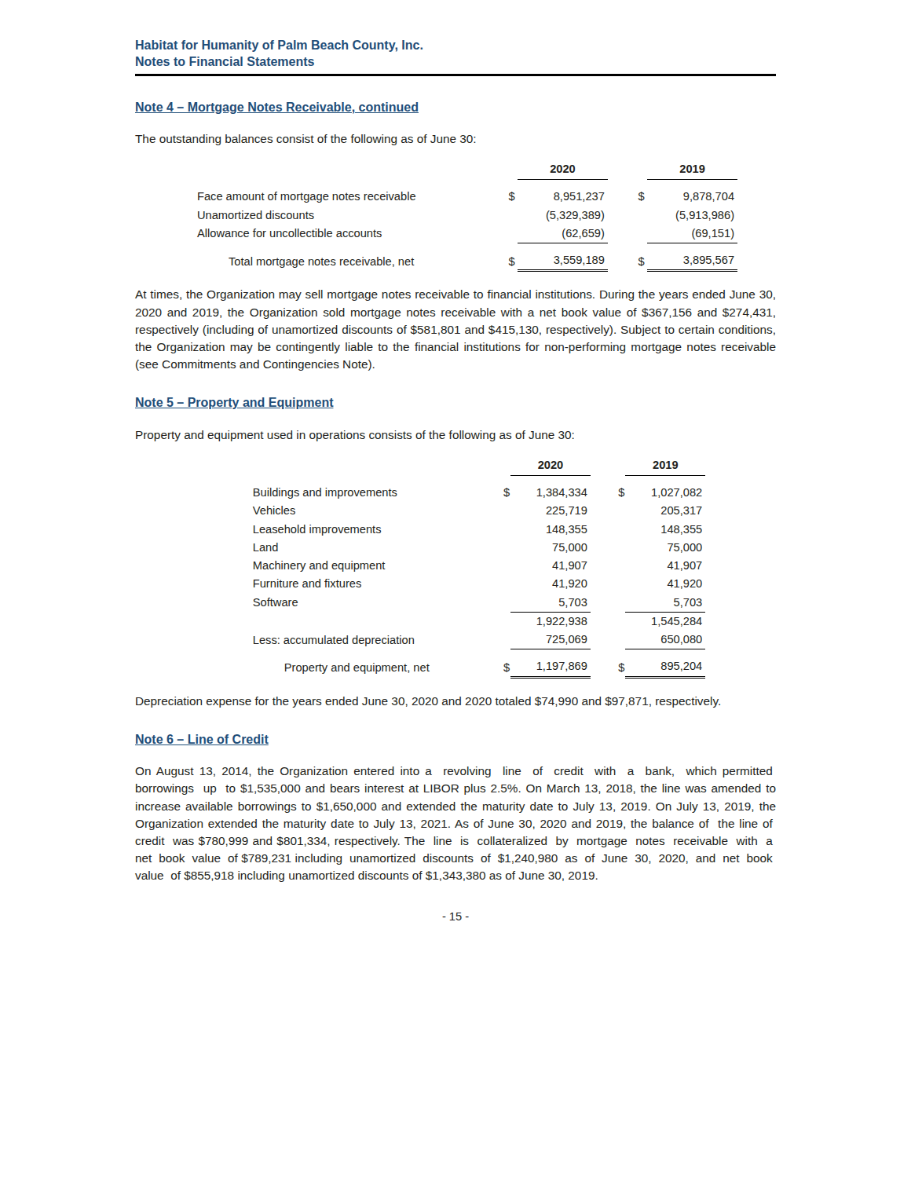Habitat for Humanity of Palm Beach County, Inc.
Notes to Financial Statements
Note 4 – Mortgage Notes Receivable, continued
The outstanding balances consist of the following as of June 30:
| | | 2020 | | | 2019 |
| Face amount of mortgage notes receivable | $ | 8,951,237 | | $ | 9,878,704 |
| Unamortized discounts | | (5,329,389) | | | (5,913,986) |
| Allowance for uncollectible accounts | | (62,659) | | | (69,151) |
| Total mortgage notes receivable, net | $ | 3,559,189 | | $ | 3,895,567 |
At times, the Organization may sell mortgage notes receivable to financial institutions. During the years ended June 30, 2020 and 2019, the Organization sold mortgage notes receivable with a net book value of $367,156 and $274,431, respectively (including of unamortized discounts of $581,801 and $415,130, respectively). Subject to certain conditions, the Organization may be contingently liable to the financial institutions for non-performing mortgage notes receivable (see Commitments and Contingencies Note).
Note 5 – Property and Equipment
Property and equipment used in operations consists of the following as of June 30:
| | | 2020 | | | 2019 |
| Buildings and improvements | $ | 1,384,334 | | $ | 1,027,082 |
| Vehicles | | 225,719 | | | 205,317 |
| Leasehold improvements | | 148,355 | | | 148,355 |
| Land | | 75,000 | | | 75,000 |
| Machinery and equipment | | 41,907 | | | 41,907 |
| Furniture and fixtures | | 41,920 | | | 41,920 |
| Software | | 5,703 | | | 5,703 |
| | | 1,922,938 | | | 1,545,284 |
| Less: accumulated depreciation | | 725,069 | | | 650,080 |
| Property and equipment, net | $ | 1,197,869 | | $ | 895,204 |
Depreciation expense for the years ended June 30, 2020 and 2020 totaled $74,990 and $97,871, respectively.
Note 6 – Line of Credit
On August 13, 2014, the Organization entered into a revolving line of credit with a bank, which permitted borrowings up to $1,535,000 and bears interest at LIBOR plus 2.5%. On March 13, 2018, the line was amended to increase available borrowings to $1,650,000 and extended the maturity date to July 13, 2019. On July 13, 2019, the Organization extended the maturity date to July 13, 2021. As of June 30, 2020 and 2019, the balance of the line of credit was $780,999 and $801,334, respectively. The line is collateralized by mortgage notes receivable with a net book value of $789,231 including unamortized discounts of $1,240,980 as of June 30, 2020, and net book value of $855,918 including unamortized discounts of $1,343,380 as of June 30, 2019.
- 15 -